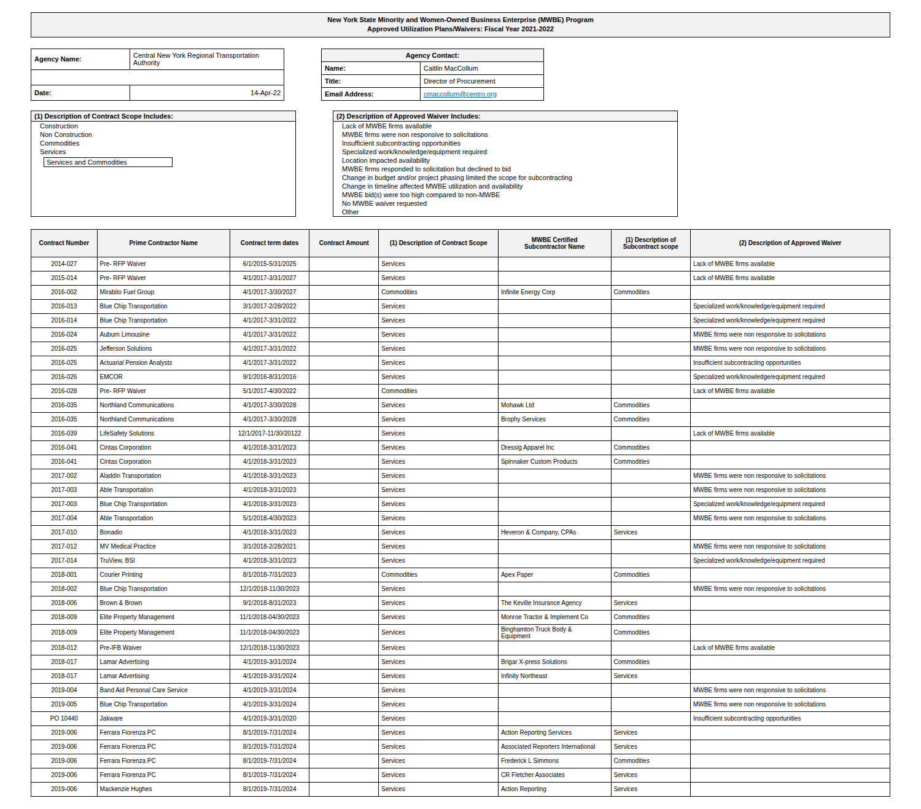New York State Minority and Women-Owned Business Enterprise (MWBE) Program
Approved Utilization Plans/Waivers: Fiscal Year 2021-2022
| Agency Name: | Central New York Regional Transportation Authority |
| Date: | 14-Apr-22 |
| Agency Contact: |
| Name: | Caitlin MacCollum |
| Title: | Director of Procurement |
| Email Address: | cmaccollum@centro.org |
(1) Description of Contract Scope Includes:
Construction
Non Construction
Commodities
Services
Services and Commodities
(2) Description of Approved Waiver Includes:
Lack of MWBE firms available
MWBE firms were non responsive to solicitations
Insufficient subcontracting opportunities
Specialized work/knowledge/equipment required
Location impacted availability
MWBE firms responded to solicitation but declined to bid
Change in budget and/or project phasing limited the scope for subcontracting
Change in timeline affected MWBE utilization and availability
MWBE bid(s) were too high compared to non-MWBE
No MWBE waiver requested
Other
| Contract Number | Prime Contractor Name | Contract term dates | Contract Amount | (1) Description of Contract Scope | MWBE Certified Subcontractor Name | (1) Description of Subcontract scope | (2) Description of Approved Waiver |
| --- | --- | --- | --- | --- | --- | --- | --- |
| 2014-027 | Pre- RFP Waiver | 6/1/2015-5/31/2025 | | Services | | | Lack of MWBE firms available |
| 2015-014 | Pre- RFP Waiver | 4/1/2017-3/31/2027 | | Services | | | Lack of MWBE firms available |
| 2016-002 | Mirabito Fuel Group | 4/1/2017-3/30/2027 | | Commodities | Infinite Energy Corp | Commodities | |
| 2016-013 | Blue Chip Transportation | 3/1/2017-2/28/2022 | | Services | | | Specialized work/knowledge/equipment required |
| 2016-014 | Blue Chip Transportation | 4/1/2017-3/31/2022 | | Services | | | Specialized work/knowledge/equipment required |
| 2016-024 | Auburn Limousine | 4/1/2017-3/31/2022 | | Services | | | MWBE firms were non responsive to solicitations |
| 2016-025 | Jefferson Solutions | 4/1/2017-3/31/2022 | | Services | | | MWBE firms were non responsive to solicitations |
| 2016-025 | Actuarial Pension Analysts | 4/1/2017-3/31/2022 | | Services | | | Insufficient subcontracting opportunities |
| 2016-026 | EMCOR | 9/1/2016-8/31/2016 | | Services | | | Specialized work/knowledge/equipment required |
| 2016-028 | Pre- RFP Waiver | 5/1/2017-4/30/2022 | | Commodities | | | Lack of MWBE firms available |
| 2016-035 | Northland Communications | 4/1/2017-3/30/2028 | | Services | Mohawk Ltd | Commodities | |
| 2016-035 | Northland Communications | 4/1/2017-3/30/2028 | | Services | Brophy Services | Commodities | |
| 2016-039 | LifeSafety Solutions | 12/1/2017-11/30/20122 | | Services | | | Lack of MWBE firms available |
| 2016-041 | Cintas Corporation | 4/1/2018-3/31/2023 | | Services | Dressig Apparel Inc | Commodities | |
| 2016-041 | Cintas Corporation | 4/1/2018-3/31/2023 | | Services | Spinnaker Custom Products | Commodities | |
| 2017-002 | Aladdin Transportation | 4/1/2018-3/31/2023 | | Services | | | MWBE firms were non responsive to solicitations |
| 2017-003 | Able Transportation | 4/1/2018-3/31/2023 | | Services | | | MWBE firms were non responsive to solicitations |
| 2017-003 | Blue Chip Transportation | 4/1/2018-3/31/2023 | | Services | | | Specialized work/knowledge/equipment required |
| 2017-004 | Able Transportation | 5/1/2018-4/30/2023 | | Services | | | MWBE firms were non responsive to solicitations |
| 2017-010 | Bonadio | 4/1/2018-3/31/2023 | | Services | Heveron & Company, CPAs | Services | |
| 2017-012 | MV Medical Practice | 3/1/2018-2/28/2021 | | Services | | | MWBE firms were non responsive to solicitations |
| 2017-014 | TruView, BSI | 4/1/2018-3/31/2023 | | Services | | | Specialized work/knowledge/equipment required |
| 2018-001 | Courier Printing | 8/1/2018-7/31/2023 | | Commodities | Apex Paper | Commodities | |
| 2018-002 | Blue Chip Transportation | 12/1/2018-11/30/2023 | | Services | | | MWBE firms were non responsive to solicitations |
| 2018-006 | Brown & Brown | 9/1/2018-8/31/2023 | | Services | The Keville Insurance Agency | Services | |
| 2018-009 | Elite Property Management | 11/1/2018-04/30/2023 | | Services | Monroe Tractor & Implement Co | Commodities | |
| 2018-009 | Elite Property Management | 11/1/2018-04/30/2023 | | Services | Binghamton Truck Body & Equipment | Commodities | |
| 2018-012 | Pre-IFB Waiver | 12/1/2018-11/30/2023 | | Services | | | Lack of MWBE firms available |
| 2018-017 | Lamar Advertising | 4/1/2019-3/31/2024 | | Services | Brigar X-press Solutions | Commodities | |
| 2018-017 | Lamar Advertising | 4/1/2019-3/31/2024 | | Services | Infinity Northeast | Services | |
| 2019-004 | Band Aid Personal Care Service | 4/1/2019-3/31/2024 | | Services | | | MWBE firms were non responsive to solicitations |
| 2019-005 | Blue Chip Transportation | 4/1/2019-3/31/2024 | | Services | | | MWBE firms were non responsive to solicitations |
| PO 10440 | Jakware | 4/1/2019-3/31/2020 | | Services | | | Insufficient subcontracting opportunities |
| 2019-006 | Ferrara Fiorenza PC | 8/1/2019-7/31/2024 | | Services | Action Reporting Services | Services | |
| 2019-006 | Ferrara Fiorenza PC | 8/1/2019-7/31/2024 | | Services | Associated Reporters International | Services | |
| 2019-006 | Ferrara Fiorenza PC | 8/1/2019-7/31/2024 | | Services | Frederick L Simmons | Commodities | |
| 2019-006 | Ferrara Fiorenza PC | 8/1/2019-7/31/2024 | | Services | CR Fletcher Associates | Services | |
| 2019-006 | Mackenzie Hughes | 8/1/2019-7/31/2024 | | Services | Action Reporting | Services | |